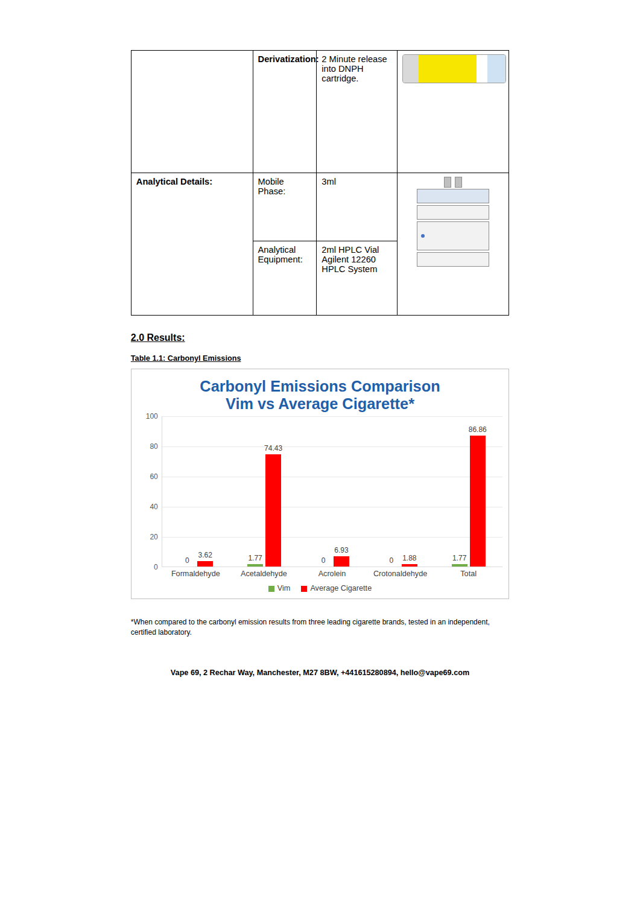| | Derivatization: | 2 Minute release into DNPH cartridge. | |
| Analytical Details: | Mobile Phase: | 3ml | |
| Analytical Equipment: | 2ml HPLC Vial Agilent 12260 HPLC System |
2.0 Results:
Table 1.1: Carbonyl Emissions
Carbonyl Emissions Comparison
Vim vs Average Cigarette*
100 80 60 40 20 0
0
3.62
1.77
74.43
0
6.93
0
1.88
1.77
86.86
Formaldehyde
Acetaldehyde
Acrolein
Crotonaldehyde
Total
Vim
Average Cigarette
*When compared to the carbonyl emission results from three leading cigarette brands, tested in an independent, certified laboratory.
Vape 69, 2 Rechar Way, Manchester, M27 8BW, +441615280894, hello@vape69.com